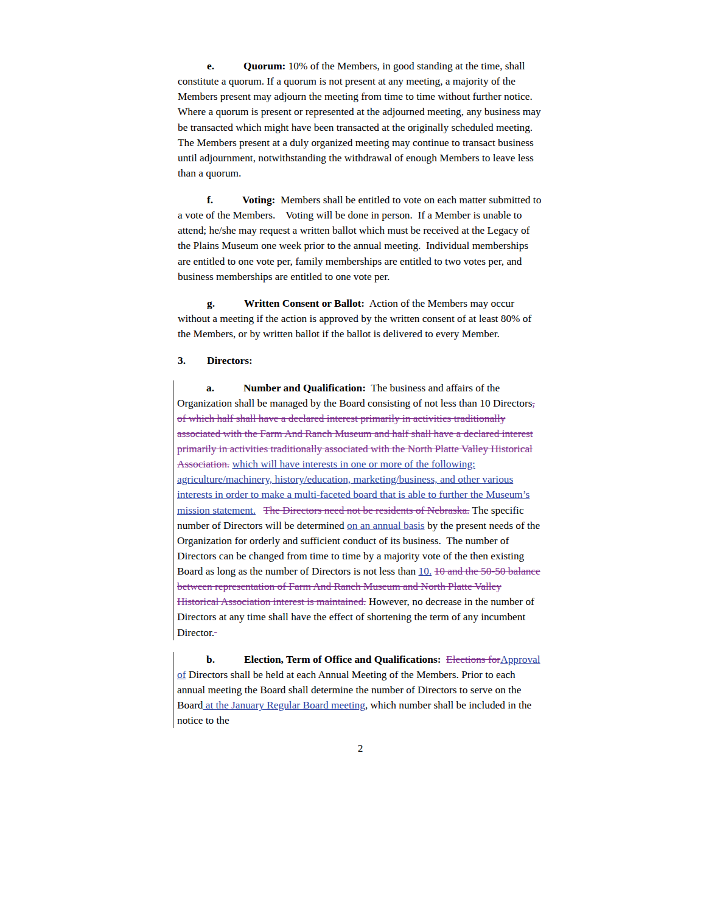e. Quorum: 10% of the Members, in good standing at the time, shall constitute a quorum. If a quorum is not present at any meeting, a majority of the Members present may adjourn the meeting from time to time without further notice. Where a quorum is present or represented at the adjourned meeting, any business may be transacted which might have been transacted at the originally scheduled meeting. The Members present at a duly organized meeting may continue to transact business until adjournment, notwithstanding the withdrawal of enough Members to leave less than a quorum.
f. Voting: Members shall be entitled to vote on each matter submitted to a vote of the Members. Voting will be done in person. If a Member is unable to attend; he/she may request a written ballot which must be received at the Legacy of the Plains Museum one week prior to the annual meeting. Individual memberships are entitled to one vote per, family memberships are entitled to two votes per, and business memberships are entitled to one vote per.
g. Written Consent or Ballot: Action of the Members may occur without a meeting if the action is approved by the written consent of at least 80% of the Members, or by written ballot if the ballot is delivered to every Member.
3. Directors:
a. Number and Qualification: The business and affairs of the Organization shall be managed by the Board consisting of not less than 10 Directors, of which half shall have a declared interest primarily in activities traditionally associated with the Farm And Ranch Museum and half shall have a declared interest primarily in activities traditionally associated with the North Platte Valley Historical Association. which will have interests in one or more of the following: agriculture/machinery, history/education, marketing/business, and other various interests in order to make a multi-faceted board that is able to further the Museum’s mission statement. The Directors need not be residents of Nebraska. The specific number of Directors will be determined on an annual basis by the present needs of the Organization for orderly and sufficient conduct of its business. The number of Directors can be changed from time to time by a majority vote of the then existing Board as long as the number of Directors is not less than 10. 10 and the 50-50 balance between representation of Farm And Ranch Museum and North Platte Valley Historical Association interest is maintained. However, no decrease in the number of Directors at any time shall have the effect of shortening the term of any incumbent Director.
b. Election, Term of Office and Qualifications: Elections for Approval of Directors shall be held at each Annual Meeting of the Members. Prior to each annual meeting the Board shall determine the number of Directors to serve on the Board at the January Regular Board meeting, which number shall be included in the notice to the
2